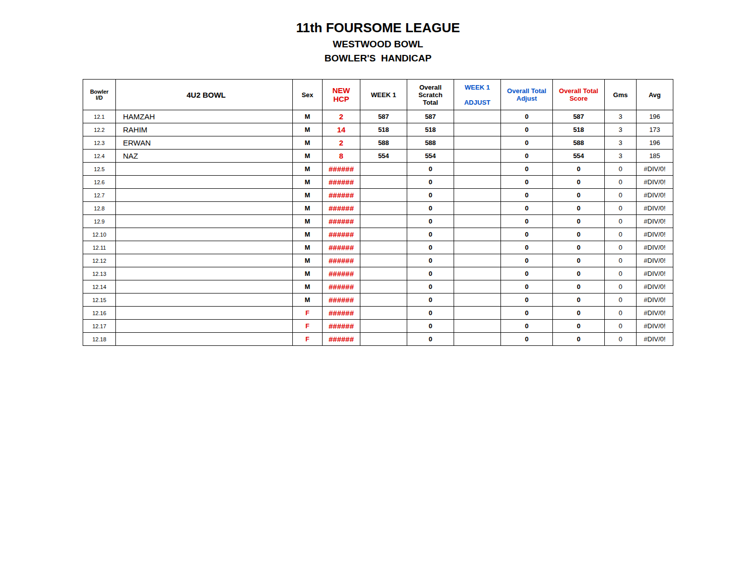11th FOURSOME LEAGUE
WESTWOOD BOWL
BOWLER'S HANDICAP
| Bowler I/D | 4U2 BOWL | Sex | NEW HCP | WEEK 1 | Overall Scratch Total | WEEK 1 ADJUST | Overall Total Adjust | Overall Total Score | Gms | Avg |
| --- | --- | --- | --- | --- | --- | --- | --- | --- | --- | --- |
| 12.1 | HAMZAH | M | 2 | 587 | 587 | | 0 | 587 | 3 | 196 |
| 12.2 | RAHIM | M | 14 | 518 | 518 | | 0 | 518 | 3 | 173 |
| 12.3 | ERWAN | M | 2 | 588 | 588 | | 0 | 588 | 3 | 196 |
| 12.4 | NAZ | M | 8 | 554 | 554 | | 0 | 554 | 3 | 185 |
| 12.5 | | M | ###### | | 0 | | 0 | 0 | 0 | #DIV/0! |
| 12.6 | | M | ###### | | 0 | | 0 | 0 | 0 | #DIV/0! |
| 12.7 | | M | ###### | | 0 | | 0 | 0 | 0 | #DIV/0! |
| 12.8 | | M | ###### | | 0 | | 0 | 0 | 0 | #DIV/0! |
| 12.9 | | M | ###### | | 0 | | 0 | 0 | 0 | #DIV/0! |
| 12.10 | | M | ###### | | 0 | | 0 | 0 | 0 | #DIV/0! |
| 12.11 | | M | ###### | | 0 | | 0 | 0 | 0 | #DIV/0! |
| 12.12 | | M | ###### | | 0 | | 0 | 0 | 0 | #DIV/0! |
| 12.13 | | M | ###### | | 0 | | 0 | 0 | 0 | #DIV/0! |
| 12.14 | | M | ###### | | 0 | | 0 | 0 | 0 | #DIV/0! |
| 12.15 | | M | ###### | | 0 | | 0 | 0 | 0 | #DIV/0! |
| 12.16 | | F | ###### | | 0 | | 0 | 0 | 0 | #DIV/0! |
| 12.17 | | F | ###### | | 0 | | 0 | 0 | 0 | #DIV/0! |
| 12.18 | | F | ###### | | 0 | | 0 | 0 | 0 | #DIV/0! |